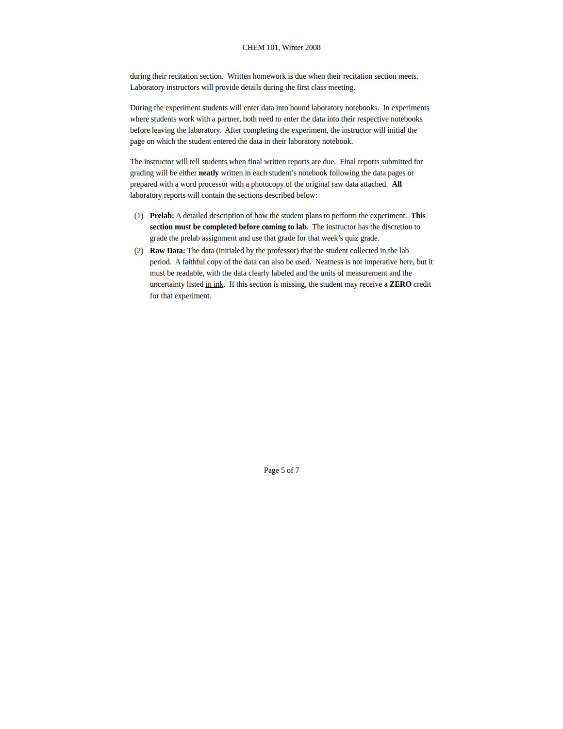CHEM 101, Winter 2008
during their recitation section. Written homework is due when their recitation section meets. Laboratory instructors will provide details during the first class meeting.
During the experiment students will enter data into bound laboratory notebooks. In experiments where students work with a partner, both need to enter the data into their respective notebooks before leaving the laboratory. After completing the experiment, the instructor will initial the page on which the student entered the data in their laboratory notebook.
The instructor will tell students when final written reports are due. Final reports submitted for grading will be either neatly written in each student’s notebook following the data pages or prepared with a word processor with a photocopy of the original raw data attached. All laboratory reports will contain the sections described below:
Prelab: A detailed description of how the student plans to perform the experiment. This section must be completed before coming to lab. The instructor has the discretion to grade the prelab assignment and use that grade for that week’s quiz grade.
Raw Data: The data (initialed by the professor) that the student collected in the lab period. A faithful copy of the data can also be used. Neatness is not imperative here, but it must be readable, with the data clearly labeled and the units of measurement and the uncertainty listed in ink. If this section is missing, the student may receive a ZERO credit for that experiment.
Page 5 of 7